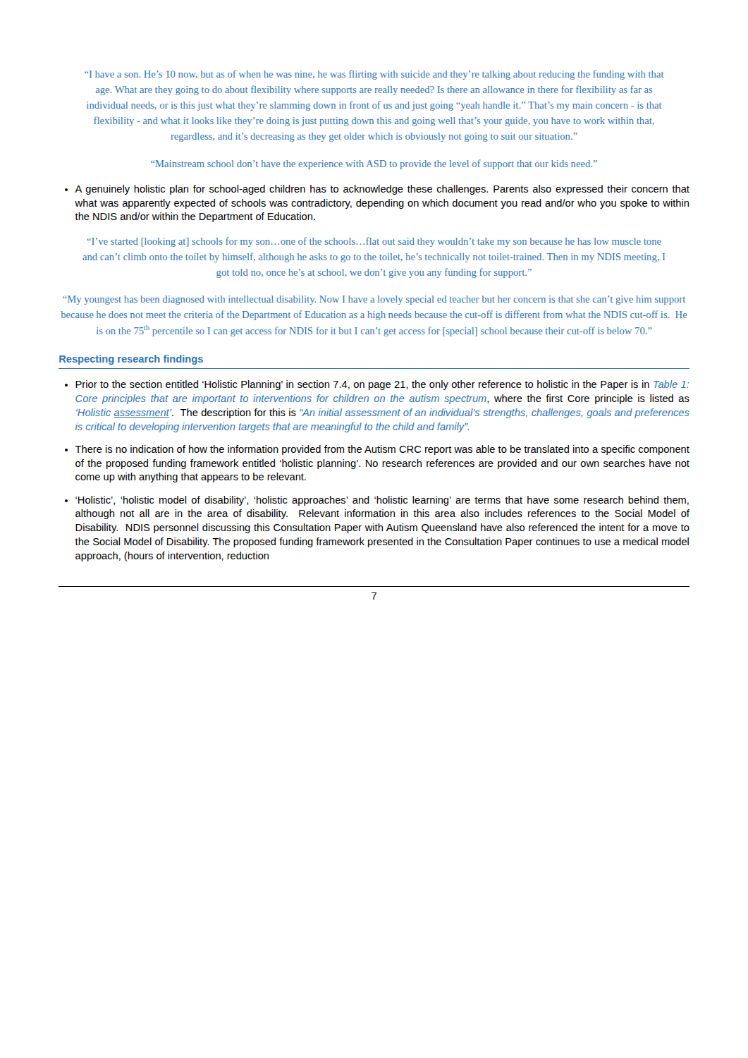“I have a son. He’s 10 now, but as of when he was nine, he was flirting with suicide and they’re talking about reducing the funding with that age. What are they going to do about flexibility where supports are really needed? Is there an allowance in there for flexibility as far as individual needs, or is this just what they’re slamming down in front of us and just going “yeah handle it.” That’s my main concern - is that flexibility - and what it looks like they’re doing is just putting down this and going well that’s your guide, you have to work within that, regardless, and it’s decreasing as they get older which is obviously not going to suit our situation.”
“Mainstream school don’t have the experience with ASD to provide the level of support that our kids need.”
A genuinely holistic plan for school-aged children has to acknowledge these challenges. Parents also expressed their concern that what was apparently expected of schools was contradictory, depending on which document you read and/or who you spoke to within the NDIS and/or within the Department of Education.
“I’ve started [looking at] schools for my son…one of the schools…flat out said they wouldn’t take my son because he has low muscle tone and can’t climb onto the toilet by himself, although he asks to go to the toilet, he’s technically not toilet-trained. Then in my NDIS meeting, I got told no, once he’s at school, we don’t give you any funding for support.”
“My youngest has been diagnosed with intellectual disability. Now I have a lovely special ed teacher but her concern is that she can’t give him support because he does not meet the criteria of the Department of Education as a high needs because the cut-off is different from what the NDIS cut-off is. He is on the 75th percentile so I can get access for NDIS for it but I can’t get access for [special] school because their cut-off is below 70.”
Respecting research findings
Prior to the section entitled ‘Holistic Planning’ in section 7.4, on page 21, the only other reference to holistic in the Paper is in Table 1: Core principles that are important to interventions for children on the autism spectrum, where the first Core principle is listed as ‘Holistic assessment’. The description for this is “An initial assessment of an individual’s strengths, challenges, goals and preferences is critical to developing intervention targets that are meaningful to the child and family”.
There is no indication of how the information provided from the Autism CRC report was able to be translated into a specific component of the proposed funding framework entitled ‘holistic planning’. No research references are provided and our own searches have not come up with anything that appears to be relevant.
‘Holistic’, ‘holistic model of disability’, ‘holistic approaches’ and ‘holistic learning’ are terms that have some research behind them, although not all are in the area of disability. Relevant information in this area also includes references to the Social Model of Disability. NDIS personnel discussing this Consultation Paper with Autism Queensland have also referenced the intent for a move to the Social Model of Disability. The proposed funding framework presented in the Consultation Paper continues to use a medical model approach, (hours of intervention, reduction
7